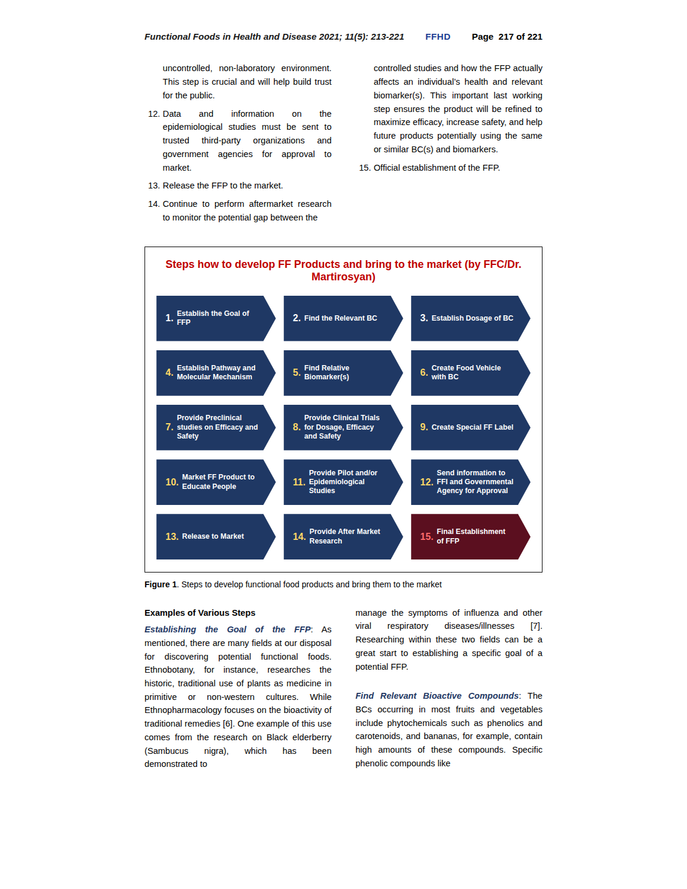Functional Foods in Health and Disease 2021; 11(5): 213-221
FFHD
Page 217 of 221
uncontrolled, non-laboratory environment. This step is crucial and will help build trust for the public.
12. Data and information on the epidemiological studies must be sent to trusted third-party organizations and government agencies for approval to market.
13. Release the FFP to the market.
14. Continue to perform aftermarket research to monitor the potential gap between the
controlled studies and how the FFP actually affects an individual’s health and relevant biomarker(s). This important last working step ensures the product will be refined to maximize efficacy, increase safety, and help future products potentially using the same or similar BC(s) and biomarkers.
15. Official establishment of the FFP.
Steps how to develop FF Products and bring to the market (by FFC/Dr. Martirosyan)
1. Establish the Goal of FFP
2. Find the Relevant BC
3. Establish Dosage of BC
4. Establish Pathway and Molecular Mechanism
5. Find Relative Biomarker(s)
6. Create Food Vehicle with BC
7. Provide Preclinical studies on Efficacy and Safety
8. Provide Clinical Trials for Dosage, Efficacy and Safety
9. Create Special FF Label
10. Market FF Product to Educate People
11. Provide Pilot and/or Epidemiological Studies
12. Send information to FFI and Governmental Agency for Approval
13. Release to Market
14. Provide After Market Research
15. Final Establishment of FFP
Figure 1. Steps to develop functional food products and bring them to the market
Examples of Various Steps
Establishing the Goal of the FFP: As mentioned, there are many fields at our disposal for discovering potential functional foods. Ethnobotany, for instance, researches the historic, traditional use of plants as medicine in primitive or non-western cultures. While Ethnopharmacology focuses on the bioactivity of traditional remedies [6]. One example of this use comes from the research on Black elderberry (Sambucus nigra), which has been demonstrated to
manage the symptoms of influenza and other viral respiratory diseases/illnesses [7]. Researching within these two fields can be a great start to establishing a specific goal of a potential FFP.
Find Relevant Bioactive Compounds: The BCs occurring in most fruits and vegetables include phytochemicals such as phenolics and carotenoids, and bananas, for example, contain high amounts of these compounds. Specific phenolic compounds like